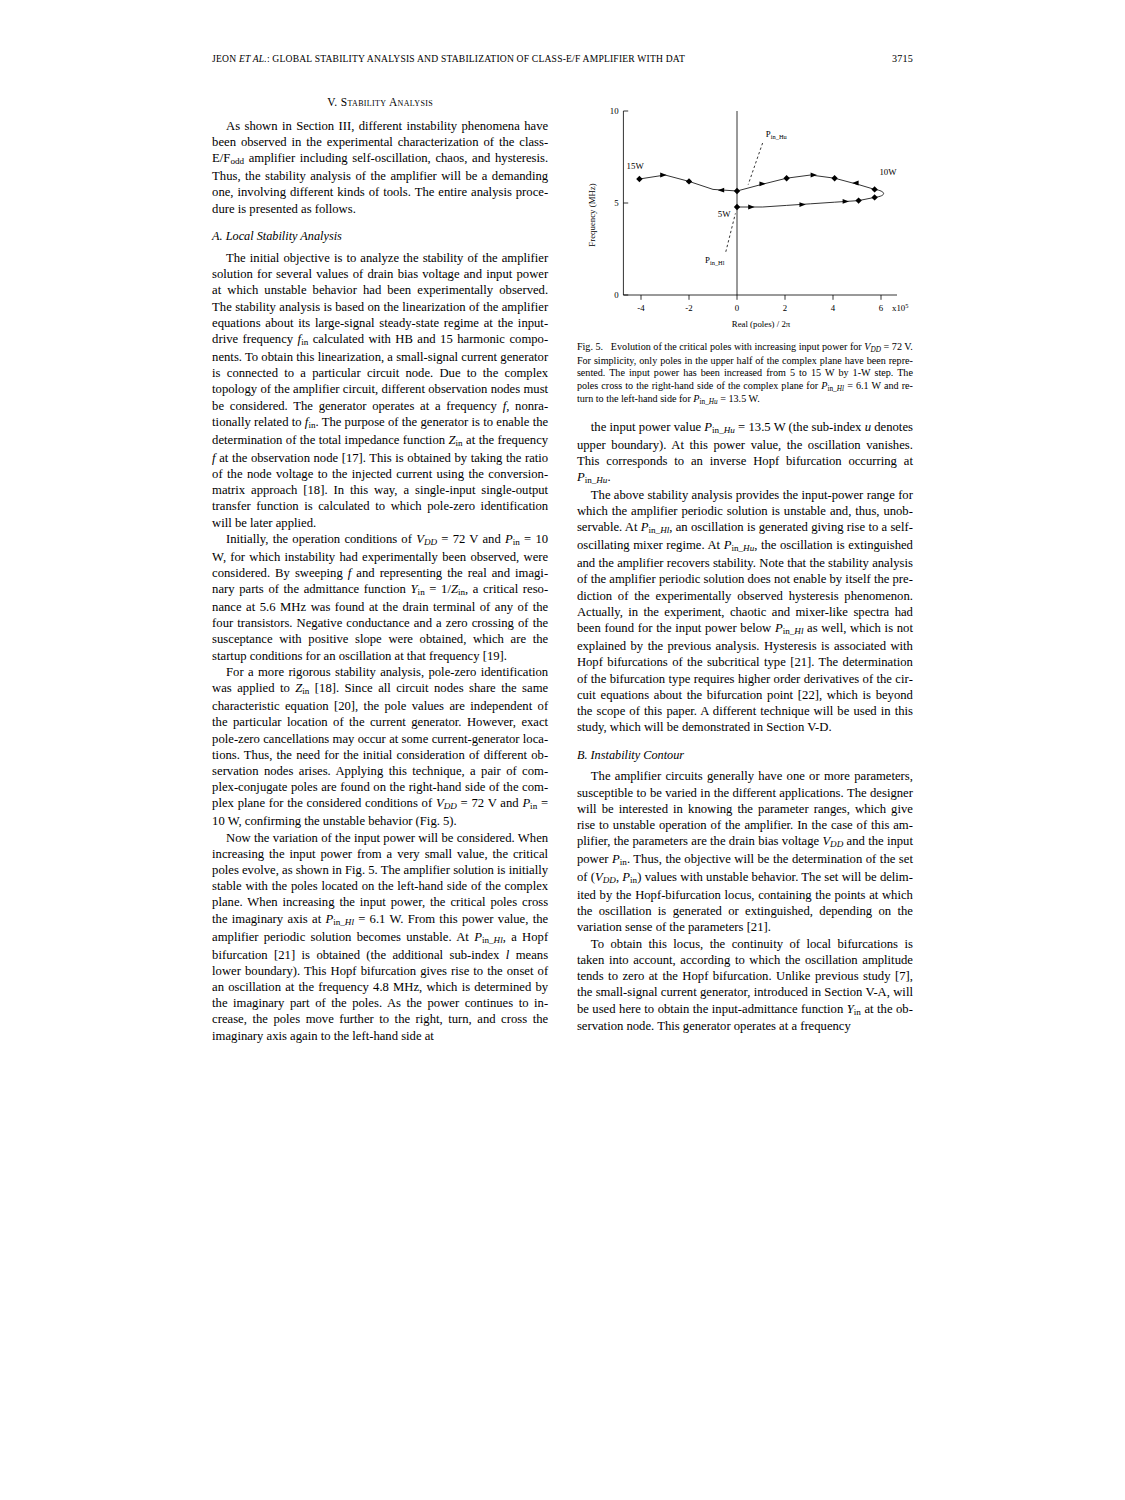JEON et al.: GLOBAL STABILITY ANALYSIS AND STABILIZATION OF CLASS-E/F AMPLIFIER WITH DAT
3715
V. Stability Analysis
As shown in Section III, different instability phenomena have been observed in the experimental characterization of the class-E/Fodd amplifier including self-oscillation, chaos, and hysteresis. Thus, the stability analysis of the amplifier will be a demanding one, involving different kinds of tools. The entire analysis procedure is presented as follows.
A. Local Stability Analysis
The initial objective is to analyze the stability of the amplifier solution for several values of drain bias voltage and input power at which unstable behavior had been experimentally observed. The stability analysis is based on the linearization of the amplifier equations about its large-signal steady-state regime at the input-drive frequency fin calculated with HB and 15 harmonic components. To obtain this linearization, a small-signal current generator is connected to a particular circuit node. Due to the complex topology of the amplifier circuit, different observation nodes must be considered. The generator operates at a frequency f, nonrationally related to fin. The purpose of the generator is to enable the determination of the total impedance function Zin at the frequency f at the observation node [17]. This is obtained by taking the ratio of the node voltage to the injected current using the conversion-matrix approach [18]. In this way, a single-input single-output transfer function is calculated to which pole-zero identification will be later applied.
Initially, the operation conditions of VDD = 72 V and Pin = 10 W, for which instability had experimentally been observed, were considered. By sweeping f and representing the real and imaginary parts of the admittance function Yin = 1/Zin, a critical resonance at 5.6 MHz was found at the drain terminal of any of the four transistors. Negative conductance and a zero crossing of the susceptance with positive slope were obtained, which are the startup conditions for an oscillation at that frequency [19].
For a more rigorous stability analysis, pole-zero identification was applied to Zin [18]. Since all circuit nodes share the same characteristic equation [20], the pole values are independent of the particular location of the current generator. However, exact pole-zero cancellations may occur at some current-generator locations. Thus, the need for the initial consideration of different observation nodes arises. Applying this technique, a pair of complex-conjugate poles are found on the right-hand side of the complex plane for the considered conditions of VDD = 72 V and Pin = 10 W, confirming the unstable behavior (Fig. 5).
Now the variation of the input power will be considered. When increasing the input power from a very small value, the critical poles evolve, as shown in Fig. 5. The amplifier solution is initially stable with the poles located on the left-hand side of the complex plane. When increasing the input power, the critical poles cross the imaginary axis at Pin_Hl = 6.1 W. From this power value, the amplifier periodic solution becomes unstable. At Pin_Hl, a Hopf bifurcation [21] is obtained (the additional sub-index l means lower boundary). This Hopf bifurcation gives rise to the onset of an oscillation at the frequency 4.8 MHz, which is determined by the imaginary part of the poles. As the power continues to increase, the poles move further to the right, turn, and cross the imaginary axis again to the left-hand side at
0 5 10 Frequency (MHz) -4 -2 0 2 4 6 x105 Real (poles) / 2π 15W 5W 10W Pin_Hu Pin_Hl
Fig. 5. Evolution of the critical poles with increasing input power for VDD = 72 V. For simplicity, only poles in the upper half of the complex plane have been represented. The input power has been increased from 5 to 15 W by 1-W step. The poles cross to the right-hand side of the complex plane for Pin_Hl = 6.1 W and return to the left-hand side for Pin_Hu = 13.5 W.
the input power value Pin_Hu = 13.5 W (the sub-index u denotes upper boundary). At this power value, the oscillation vanishes. This corresponds to an inverse Hopf bifurcation occurring at Pin_Hu.
The above stability analysis provides the input-power range for which the amplifier periodic solution is unstable and, thus, unobservable. At Pin_Hl, an oscillation is generated giving rise to a self-oscillating mixer regime. At Pin_Hu, the oscillation is extinguished and the amplifier recovers stability. Note that the stability analysis of the amplifier periodic solution does not enable by itself the prediction of the experimentally observed hysteresis phenomenon. Actually, in the experiment, chaotic and mixer-like spectra had been found for the input power below Pin_Hl as well, which is not explained by the previous analysis. Hysteresis is associated with Hopf bifurcations of the subcritical type [21]. The determination of the bifurcation type requires higher order derivatives of the circuit equations about the bifurcation point [22], which is beyond the scope of this paper. A different technique will be used in this study, which will be demonstrated in Section V-D.
B. Instability Contour
The amplifier circuits generally have one or more parameters, susceptible to be varied in the different applications. The designer will be interested in knowing the parameter ranges, which give rise to unstable operation of the amplifier. In the case of this amplifier, the parameters are the drain bias voltage VDD and the input power Pin. Thus, the objective will be the determination of the set of (VDD, Pin) values with unstable behavior. The set will be delimited by the Hopf-bifurcation locus, containing the points at which the oscillation is generated or extinguished, depending on the variation sense of the parameters [21].
To obtain this locus, the continuity of local bifurcations is taken into account, according to which the oscillation amplitude tends to zero at the Hopf bifurcation. Unlike previous study [7], the small-signal current generator, introduced in Section V-A, will be used here to obtain the input-admittance function Yin at the observation node. This generator operates at a frequency